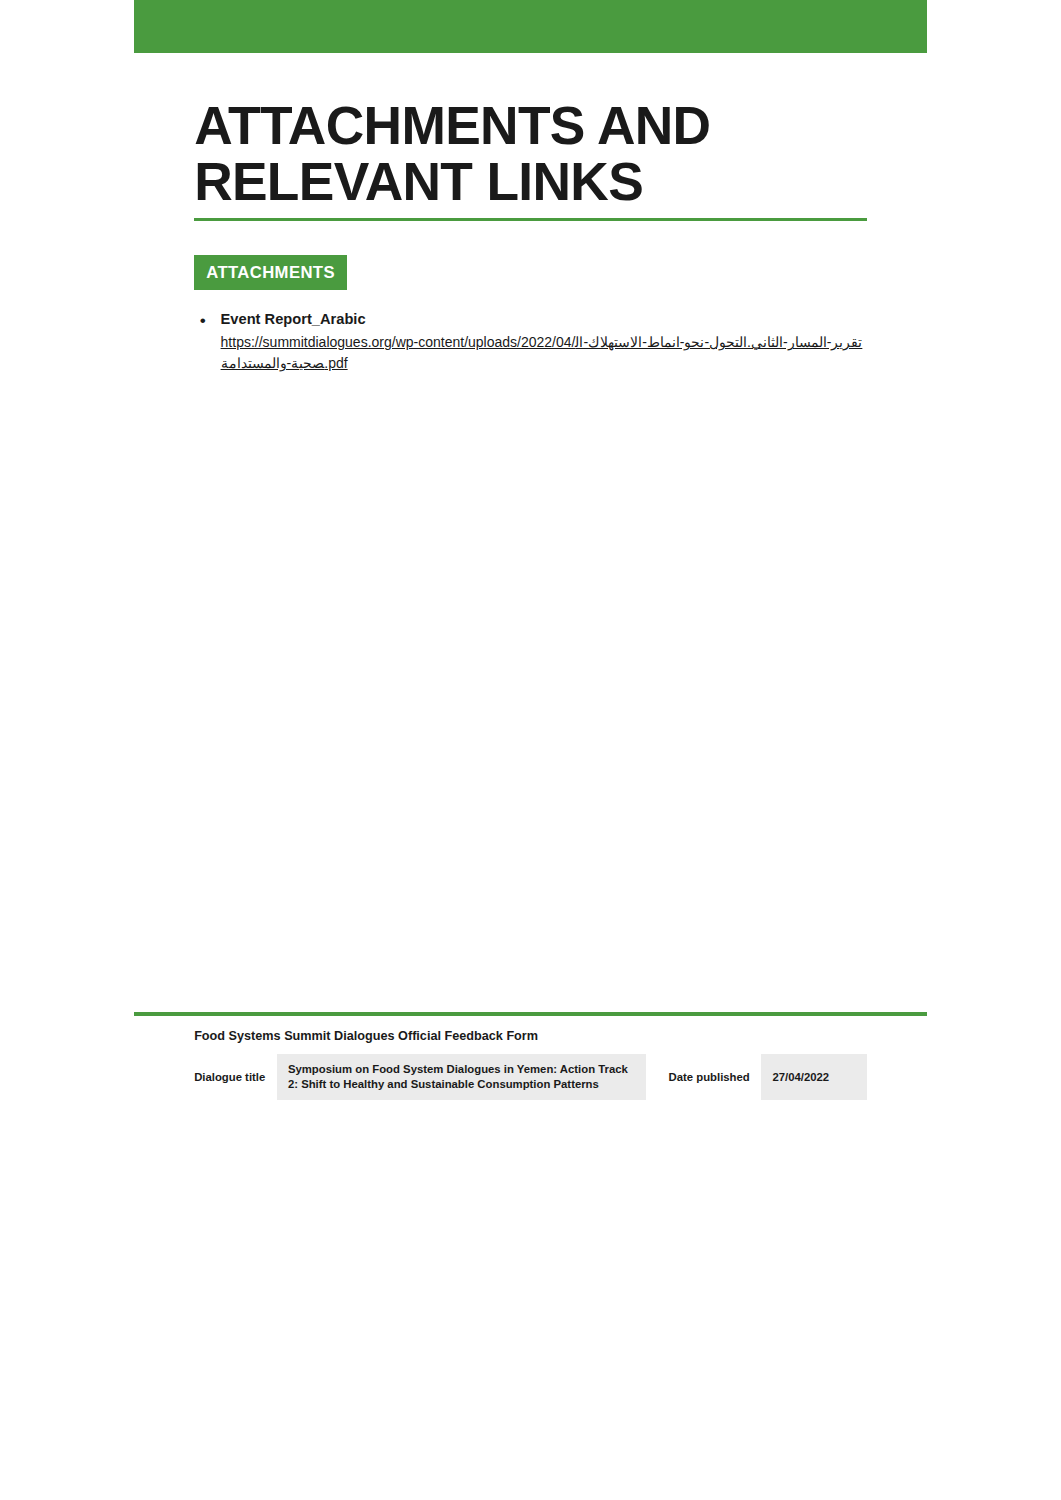Attachments and relevant links
Attachments
Event Report_Arabic https://summitdialogues.org/wp-content/uploads/2022/04/تقرير-المسار-الثاني.التحول-نحو-انماط-الاستهلاك-الصحية-والمستدامة.pdf
Food Systems Summit Dialogues Official Feedback Form
Dialogue title
Symposium on Food System Dialogues in Yemen: Action Track 2: Shift to Healthy and Sustainable Consumption Patterns
Date published
27/04/2022